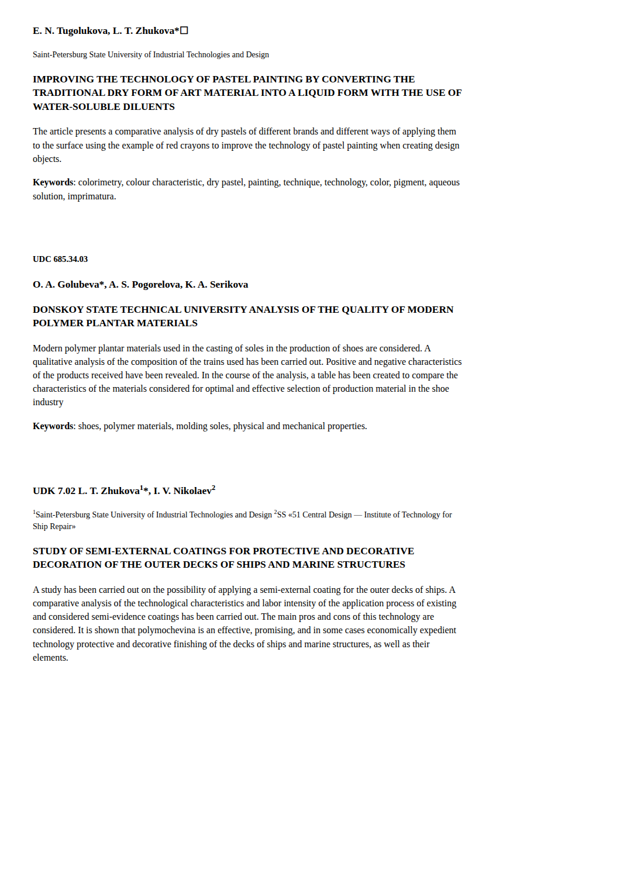E. N. Tugolukova, L. T. Zhukova*☐
Saint-Petersburg State University of Industrial Technologies and Design
Improving the technology of pastel painting by converting the traditional dry form of art material into a liquid form with the use of water-soluble diluents
The article presents a comparative analysis of dry pastels of different brands and different ways of applying them to the surface using the example of red crayons to improve the technology of pastel painting when creating design objects.
Keywords: colorimetry, colour characteristic, dry pastel, painting, technique, technology, color, pigment, aqueous solution, imprimatura.
UDC 685.34.03
O. A. Golubeva*, A. S. Pogorelova, K. A. Serikova
Donskoy State Technical University Analysis of the quality of modern polymer plantar materials
Modern polymer plantar materials used in the casting of soles in the production of shoes are considered. A qualitative analysis of the composition of the trains used has been carried out. Positive and negative characteristics of the products received have been revealed. In the course of the analysis, a table has been created to compare the characteristics of the materials considered for optimal and effective selection of production material in the shoe industry
Keywords: shoes, polymer materials, molding soles, physical and mechanical properties.
UDK 7.02 L. T. Zhukova1*, I. V. Nikolaev2
1Saint-Petersburg State University of Industrial Technologies and Design 2SS «51 Central Design — Institute of Technology for Ship Repair»
Study of semi-external coatings for protective and decorative decoration of the outer decks of ships and marine structures
A study has been carried out on the possibility of applying a semi-external coating for the outer decks of ships. A comparative analysis of the technological characteristics and labor intensity of the application process of existing and considered semi-evidence coatings has been carried out. The main pros and cons of this technology are considered. It is shown that polymochevina is an effective, promising, and in some cases economically expedient technology protective and decorative finishing of the decks of ships and marine structures, as well as their elements.